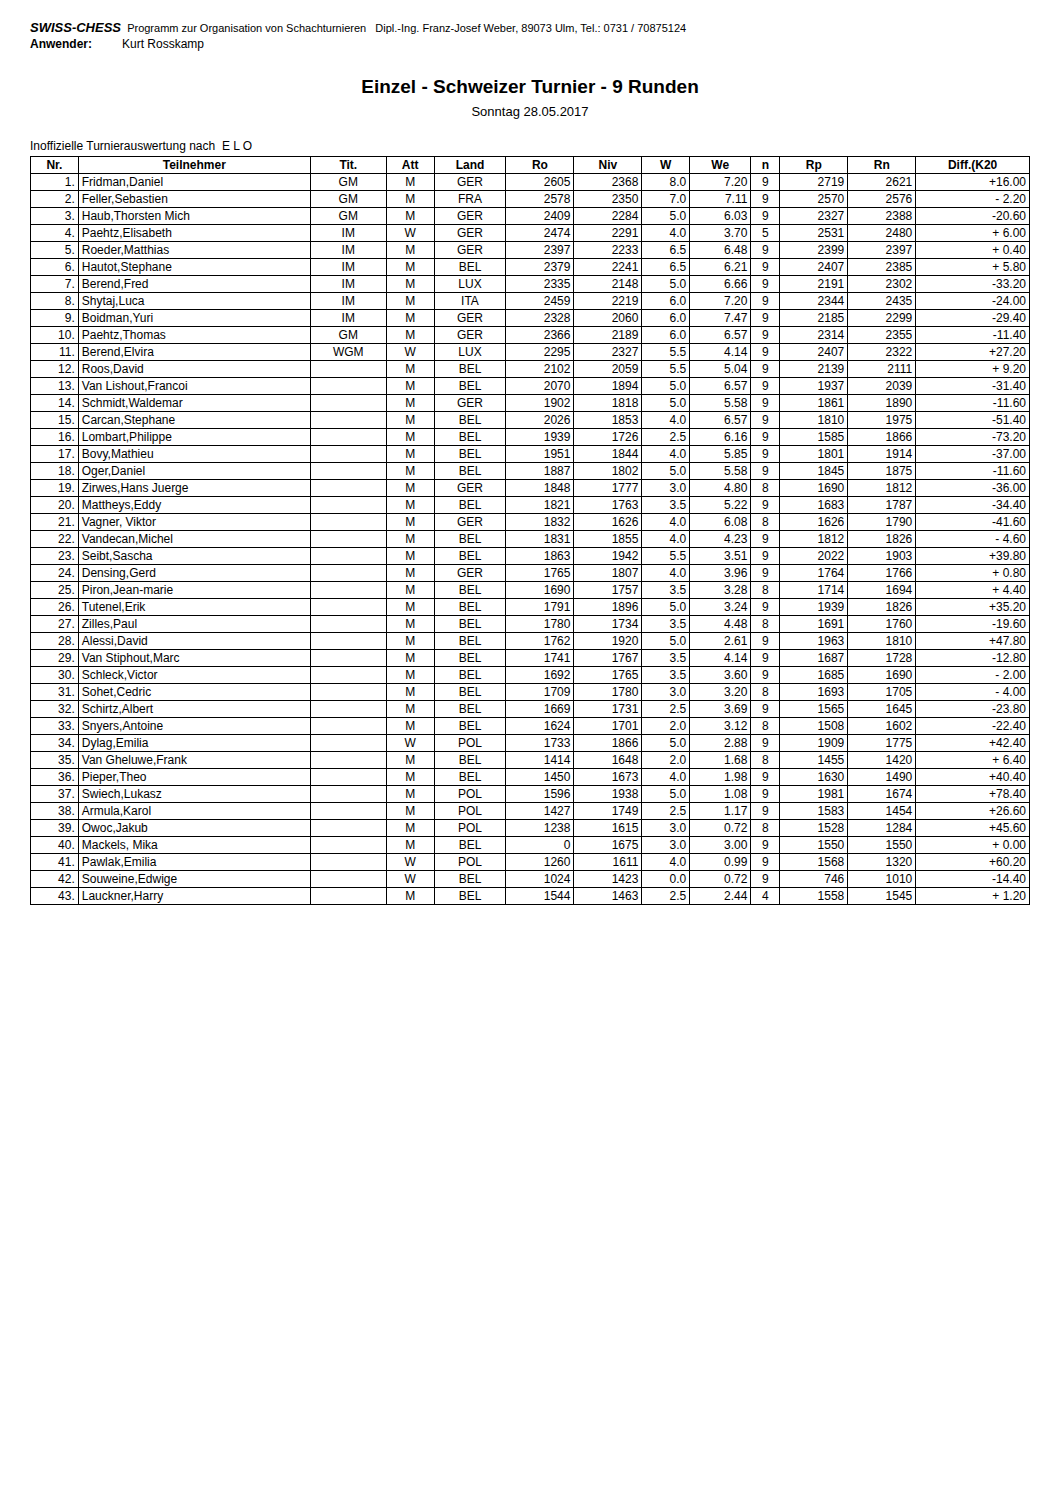SWISS-CHESS Programm zur Organisation von Schachturnieren Dipl.-Ing. Franz-Josef Weber, 89073 Ulm, Tel.: 0731 / 70875124
Anwender: Kurt Rosskamp
Einzel - Schweizer Turnier - 9 Runden
Sonntag 28.05.2017
Inoffizielle Turnierauswertung nach E L O
| Nr. | Teilnehmer | Tit. | Att | Land | Ro | Niv | W | We | n | Rp | Rn | Diff.(K20 |
| --- | --- | --- | --- | --- | --- | --- | --- | --- | --- | --- | --- | --- |
| 1. | Fridman,Daniel | GM | M | GER | 2605 | 2368 | 8.0 | 7.20 | 9 | 2719 | 2621 | +16.00 |
| 2. | Feller,Sebastien | GM | M | FRA | 2578 | 2350 | 7.0 | 7.11 | 9 | 2570 | 2576 | - 2.20 |
| 3. | Haub,Thorsten Mich | GM | M | GER | 2409 | 2284 | 5.0 | 6.03 | 9 | 2327 | 2388 | -20.60 |
| 4. | Paehtz,Elisabeth | IM | W | GER | 2474 | 2291 | 4.0 | 3.70 | 5 | 2531 | 2480 | + 6.00 |
| 5. | Roeder,Matthias | IM | M | GER | 2397 | 2233 | 6.5 | 6.48 | 9 | 2399 | 2397 | + 0.40 |
| 6. | Hautot,Stephane | IM | M | BEL | 2379 | 2241 | 6.5 | 6.21 | 9 | 2407 | 2385 | + 5.80 |
| 7. | Berend,Fred | IM | M | LUX | 2335 | 2148 | 5.0 | 6.66 | 9 | 2191 | 2302 | -33.20 |
| 8. | Shytaj,Luca | IM | M | ITA | 2459 | 2219 | 6.0 | 7.20 | 9 | 2344 | 2435 | -24.00 |
| 9. | Boidman,Yuri | IM | M | GER | 2328 | 2060 | 6.0 | 7.47 | 9 | 2185 | 2299 | -29.40 |
| 10. | Paehtz,Thomas | GM | M | GER | 2366 | 2189 | 6.0 | 6.57 | 9 | 2314 | 2355 | -11.40 |
| 11. | Berend,Elvira | WGM | W | LUX | 2295 | 2327 | 5.5 | 4.14 | 9 | 2407 | 2322 | +27.20 |
| 12. | Roos,David | | M | BEL | 2102 | 2059 | 5.5 | 5.04 | 9 | 2139 | 2111 | + 9.20 |
| 13. | Van Lishout,Francoi | | M | BEL | 2070 | 1894 | 5.0 | 6.57 | 9 | 1937 | 2039 | -31.40 |
| 14. | Schmidt,Waldemar | | M | GER | 1902 | 1818 | 5.0 | 5.58 | 9 | 1861 | 1890 | -11.60 |
| 15. | Carcan,Stephane | | M | BEL | 2026 | 1853 | 4.0 | 6.57 | 9 | 1810 | 1975 | -51.40 |
| 16. | Lombart,Philippe | | M | BEL | 1939 | 1726 | 2.5 | 6.16 | 9 | 1585 | 1866 | -73.20 |
| 17. | Bovy,Mathieu | | M | BEL | 1951 | 1844 | 4.0 | 5.85 | 9 | 1801 | 1914 | -37.00 |
| 18. | Oger,Daniel | | M | BEL | 1887 | 1802 | 5.0 | 5.58 | 9 | 1845 | 1875 | -11.60 |
| 19. | Zirwes,Hans Juerge | | M | GER | 1848 | 1777 | 3.0 | 4.80 | 8 | 1690 | 1812 | -36.00 |
| 20. | Mattheys,Eddy | | M | BEL | 1821 | 1763 | 3.5 | 5.22 | 9 | 1683 | 1787 | -34.40 |
| 21. | Vagner, Viktor | | M | GER | 1832 | 1626 | 4.0 | 6.08 | 8 | 1626 | 1790 | -41.60 |
| 22. | Vandecan,Michel | | M | BEL | 1831 | 1855 | 4.0 | 4.23 | 9 | 1812 | 1826 | - 4.60 |
| 23. | Seibt,Sascha | | M | BEL | 1863 | 1942 | 5.5 | 3.51 | 9 | 2022 | 1903 | +39.80 |
| 24. | Densing,Gerd | | M | GER | 1765 | 1807 | 4.0 | 3.96 | 9 | 1764 | 1766 | + 0.80 |
| 25. | Piron,Jean-marie | | M | BEL | 1690 | 1757 | 3.5 | 3.28 | 8 | 1714 | 1694 | + 4.40 |
| 26. | Tutenel,Erik | | M | BEL | 1791 | 1896 | 5.0 | 3.24 | 9 | 1939 | 1826 | +35.20 |
| 27. | Zilles,Paul | | M | BEL | 1780 | 1734 | 3.5 | 4.48 | 8 | 1691 | 1760 | -19.60 |
| 28. | Alessi,David | | M | BEL | 1762 | 1920 | 5.0 | 2.61 | 9 | 1963 | 1810 | +47.80 |
| 29. | Van Stiphout,Marc | | M | BEL | 1741 | 1767 | 3.5 | 4.14 | 9 | 1687 | 1728 | -12.80 |
| 30. | Schleck,Victor | | M | BEL | 1692 | 1765 | 3.5 | 3.60 | 9 | 1685 | 1690 | - 2.00 |
| 31. | Sohet,Cedric | | M | BEL | 1709 | 1780 | 3.0 | 3.20 | 8 | 1693 | 1705 | - 4.00 |
| 32. | Schirtz,Albert | | M | BEL | 1669 | 1731 | 2.5 | 3.69 | 9 | 1565 | 1645 | -23.80 |
| 33. | Snyers,Antoine | | M | BEL | 1624 | 1701 | 2.0 | 3.12 | 8 | 1508 | 1602 | -22.40 |
| 34. | Dylag,Emilia | | W | POL | 1733 | 1866 | 5.0 | 2.88 | 9 | 1909 | 1775 | +42.40 |
| 35. | Van Gheluwe,Frank | | M | BEL | 1414 | 1648 | 2.0 | 1.68 | 8 | 1455 | 1420 | + 6.40 |
| 36. | Pieper,Theo | | M | BEL | 1450 | 1673 | 4.0 | 1.98 | 9 | 1630 | 1490 | +40.40 |
| 37. | Swiech,Lukasz | | M | POL | 1596 | 1938 | 5.0 | 1.08 | 9 | 1981 | 1674 | +78.40 |
| 38. | Armula,Karol | | M | POL | 1427 | 1749 | 2.5 | 1.17 | 9 | 1583 | 1454 | +26.60 |
| 39. | Owoc,Jakub | | M | POL | 1238 | 1615 | 3.0 | 0.72 | 8 | 1528 | 1284 | +45.60 |
| 40. | Mackels, Mika | | M | BEL | 0 | 1675 | 3.0 | 3.00 | 9 | 1550 | 1550 | + 0.00 |
| 41. | Pawlak,Emilia | | W | POL | 1260 | 1611 | 4.0 | 0.99 | 9 | 1568 | 1320 | +60.20 |
| 42. | Souweine,Edwige | | W | BEL | 1024 | 1423 | 0.0 | 0.72 | 9 | 746 | 1010 | -14.40 |
| 43. | Lauckner,Harry | | M | BEL | 1544 | 1463 | 2.5 | 2.44 | 4 | 1558 | 1545 | + 1.20 |